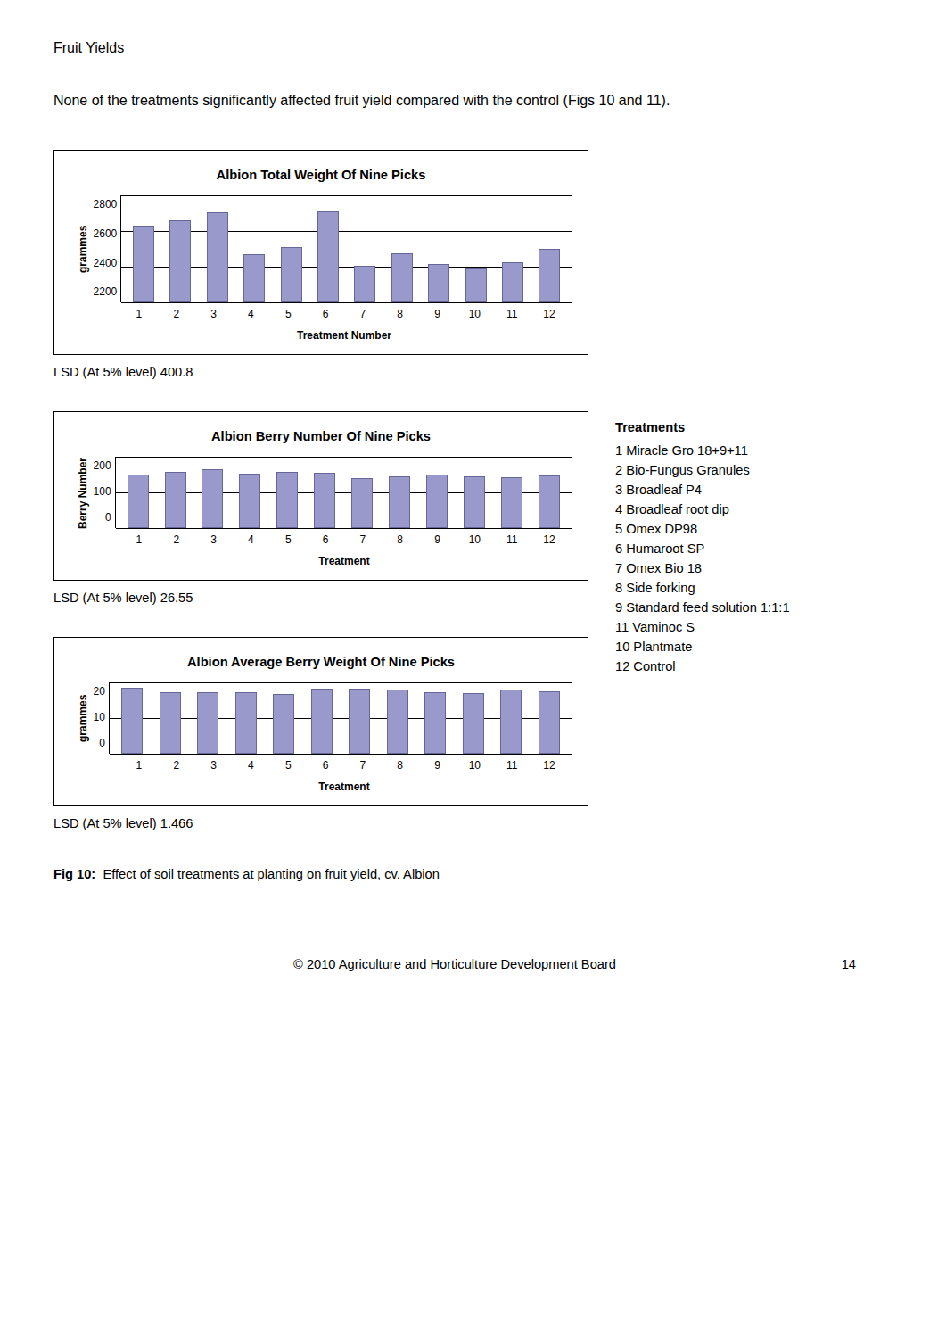Fruit Yields
None of the treatments significantly affected fruit yield compared with the control (Figs 10 and 11).
Albion Total Weight Of Nine Picks
grammes
2800 2600 2400 2200
123456 789101112
Treatment Number
LSD (At 5% level) 400.8
Albion Berry Number Of Nine Picks
Berry Number
200 100 0
123456 789101112
Treatment
LSD (At 5% level) 26.55
Albion Average Berry Weight Of Nine Picks
grammes
20 10 0
123456 789101112
Treatment
LSD (At 5% level) 1.466
Fig 10: Effect of soil treatments at planting on fruit yield, cv. Albion
Treatments
1 Miracle Gro 18+9+11
2 Bio-Fungus Granules
3 Broadleaf P4
4 Broadleaf root dip
5 Omex DP98
6 Humaroot SP
7 Omex Bio 18
8 Side forking
9 Standard feed solution 1:1:1
11 Vaminoc S
10 Plantmate
12 Control
© 2010 Agriculture and Horticulture Development Board 14